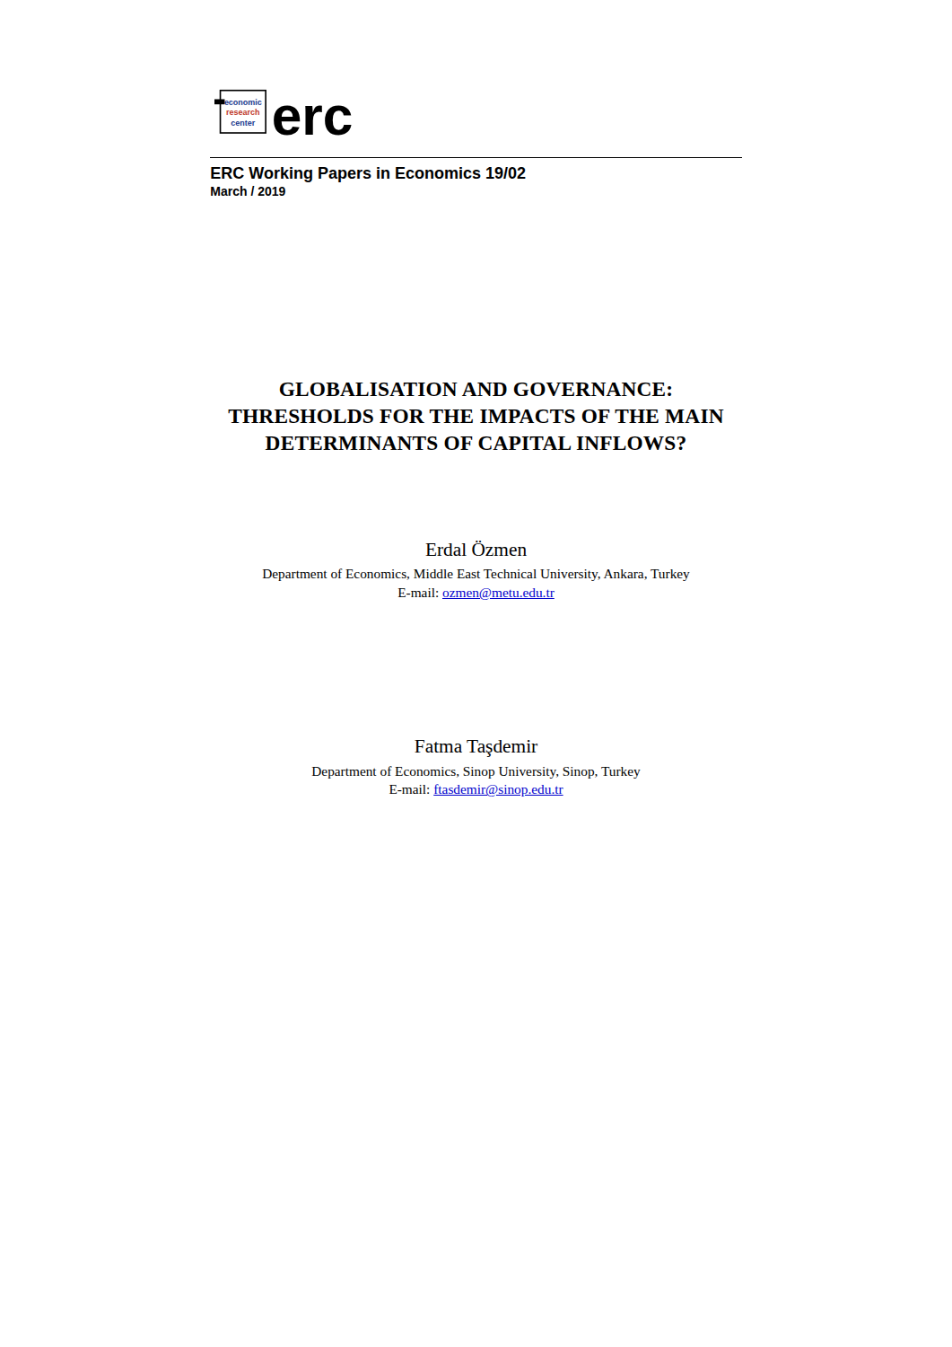economic research center erc
ERC Working Papers in Economics 19/02
March / 2019
GLOBALISATION AND GOVERNANCE:
THRESHOLDS FOR THE IMPACTS OF THE MAIN
DETERMINANTS OF CAPITAL INFLOWS?
Erdal Özmen
Department of Economics, Middle East Technical University, Ankara, Turkey
E-mail: ozmen@metu.edu.tr
Fatma Taşdemir
Department of Economics, Sinop University, Sinop, Turkey
E-mail: ftasdemir@sinop.edu.tr